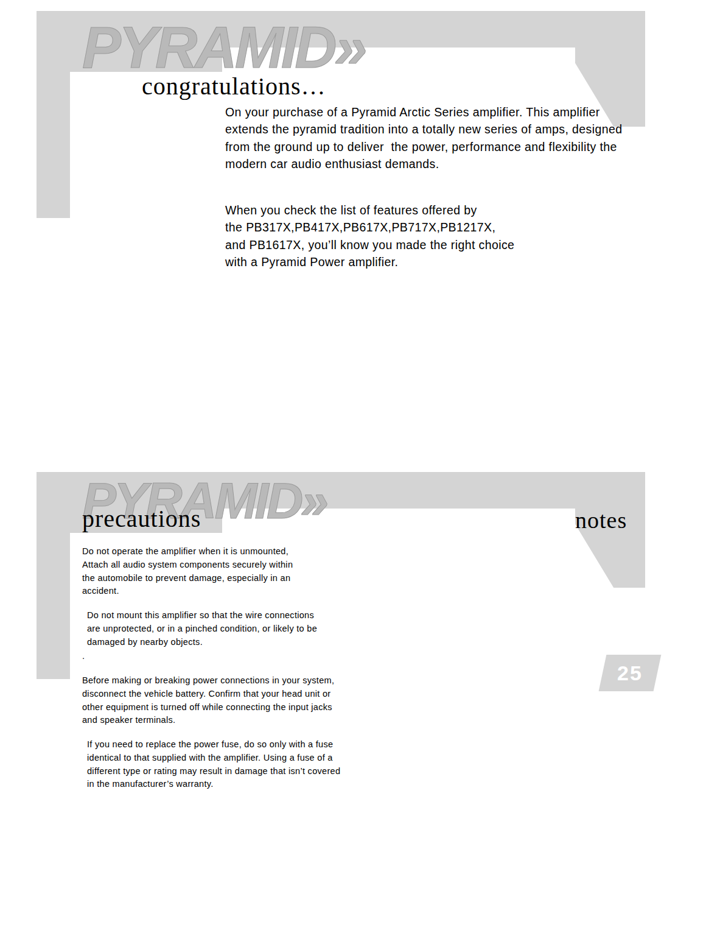PYRAMID››
congratulations…
On your purchase of a Pyramid Arctic Series amplifier. This amplifier extends the pyramid tradition into a totally new series of amps, designed from the ground up to deliver the power, performance and flexibility the modern car audio enthusiast demands.
When you check the list of features offered by
the PB317X,PB417X,PB617X,PB717X,PB1217X,
and PB1617X, you’ll know you made the right choice
with a Pyramid Power amplifier.
PYRAMID››
precautions
notes
Do not operate the amplifier when it is unmounted,
Attach all audio system components securely within
the automobile to prevent damage, especially in an
accident.
Do not mount this amplifier so that the wire connections
are unprotected, or in a pinched condition, or likely to be
damaged by nearby objects.
.
Before making or breaking power connections in your system,
disconnect the vehicle battery. Confirm that your head unit or
other equipment is turned off while connecting the input jacks
and speaker terminals.
If you need to replace the power fuse, do so only with a fuse
identical to that supplied with the amplifier. Using a fuse of a
different type or rating may result in damage that isn’t covered
in the manufacturer’s warranty.
25